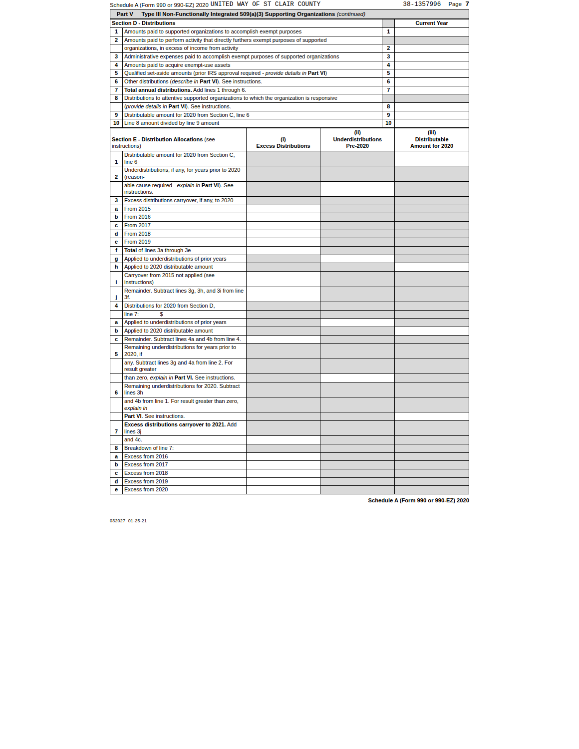Schedule A (Form 990 or 990-EZ) 2020 UNITED WAY OF ST CLAIR COUNTY 38-1357996 Page 7
| Part V | Type III Non-Functionally Integrated 509(a)(3) Supporting Organizations (continued) |
| Section D - Distributions | | Current Year |
| 1 | Amounts paid to supported organizations to accomplish exempt purposes | 1 | |
| 2 | Amounts paid to perform activity that directly furthers exempt purposes of supported | | |
| | organizations, in excess of income from activity | 2 | |
| 3 | Administrative expenses paid to accomplish exempt purposes of supported organizations | 3 | |
| 4 | Amounts paid to acquire exempt-use assets | 4 | |
| 5 | Qualified set-aside amounts (prior IRS approval required - provide details in Part VI ) | 5 | |
| 6 | Other distributions ( describe in Part VI ). See instructions. | 6 | |
| 7 | Total annual distributions. Add lines 1 through 6. | 7 | |
| 8 | Distributions to attentive supported organizations to which the organization is responsive | | |
| | ( provide details in Part VI ). See instructions. | 8 | |
| 9 | Distributable amount for 2020 from Section C, line 6 | 9 | |
| 10 | Line 8 amount divided by line 9 amount | 10 | |
| Section E - Distribution Allocations (see instructions) | (i) Excess Distributions | (ii) Underdistributions Pre-2020 | (iii) Distributable Amount for 2020 |
| 1 | Distributable amount for 2020 from Section C, line 6 | | | |
| 2 | Underdistributions, if any, for years prior to 2020 (reason- | | | |
| | able cause required - explain in Part VI ). See instructions. | | | |
| 3 | Excess distributions carryover, if any, to 2020 | | | |
| a | From 2015 | | | |
| b | From 2016 | | | |
| c | From 2017 | | | |
| d | From 2018 | | | |
| e | From 2019 | | | |
| f | Total of lines 3a through 3e | | | |
| g | Applied to underdistributions of prior years | | | |
| h | Applied to 2020 distributable amount | | | |
| i | Carryover from 2015 not applied (see instructions) | | | |
| j | Remainder. Subtract lines 3g, 3h, and 3i from line 3f. | | | |
| 4 | Distributions for 2020 from Section D, | | | |
| | line 7: $ | | | |
| a | Applied to underdistributions of prior years | | | |
| b | Applied to 2020 distributable amount | | | |
| c | Remainder. Subtract lines 4a and 4b from line 4. | | | |
| 5 | Remaining underdistributions for years prior to 2020, if | | | |
| | any. Subtract lines 3g and 4a from line 2. For result greater | | | |
| | than zero, explain in Part VI. See instructions. | | | |
| 6 | Remaining underdistributions for 2020. Subtract lines 3h | | | |
| | and 4b from line 1. For result greater than zero, explain in | | | |
| | Part VI . See instructions. | | | |
| 7 | Excess distributions carryover to 2021. Add lines 3j | | | |
| | and 4c. | | | |
| 8 | Breakdown of line 7: | | | |
| a | Excess from 2016 | | | |
| b | Excess from 2017 | | | |
| c | Excess from 2018 | | | |
| d | Excess from 2019 | | | |
| e | Excess from 2020 | | | |
Schedule A (Form 990 or 990-EZ) 2020
032027 01-25-21